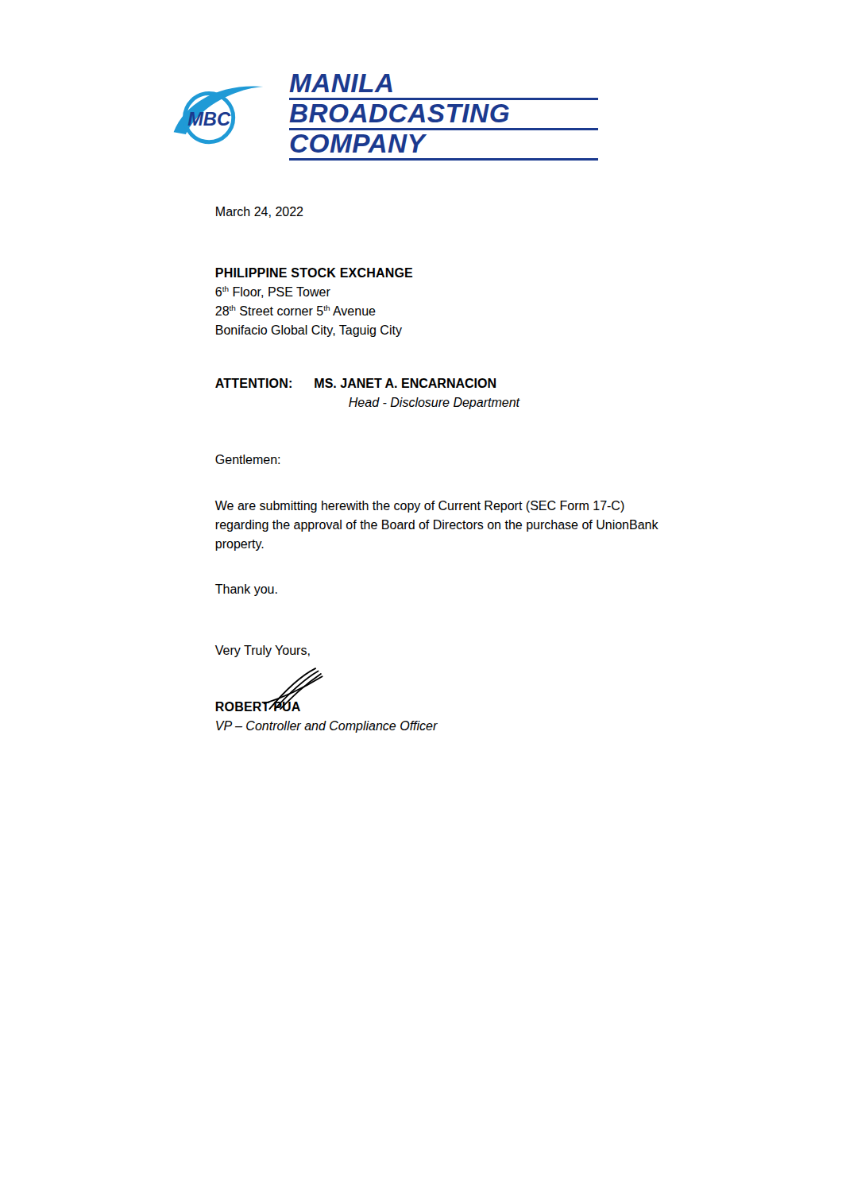MBC
MANILA BROADCASTING COMPANY
March 24, 2022
PHILIPPINE STOCK EXCHANGE
6th Floor, PSE Tower
28th Street corner 5th Avenue
Bonifacio Global City, Taguig City
ATTENTION: MS. JANET A. ENCARNACION Head - Disclosure Department
Gentlemen:
We are submitting herewith the copy of Current Report (SEC Form 17-C) regarding the approval of the Board of Directors on the purchase of UnionBank property.
Thank you.
Very Truly Yours,
ROBERT PUA
VP – Controller and Compliance Officer